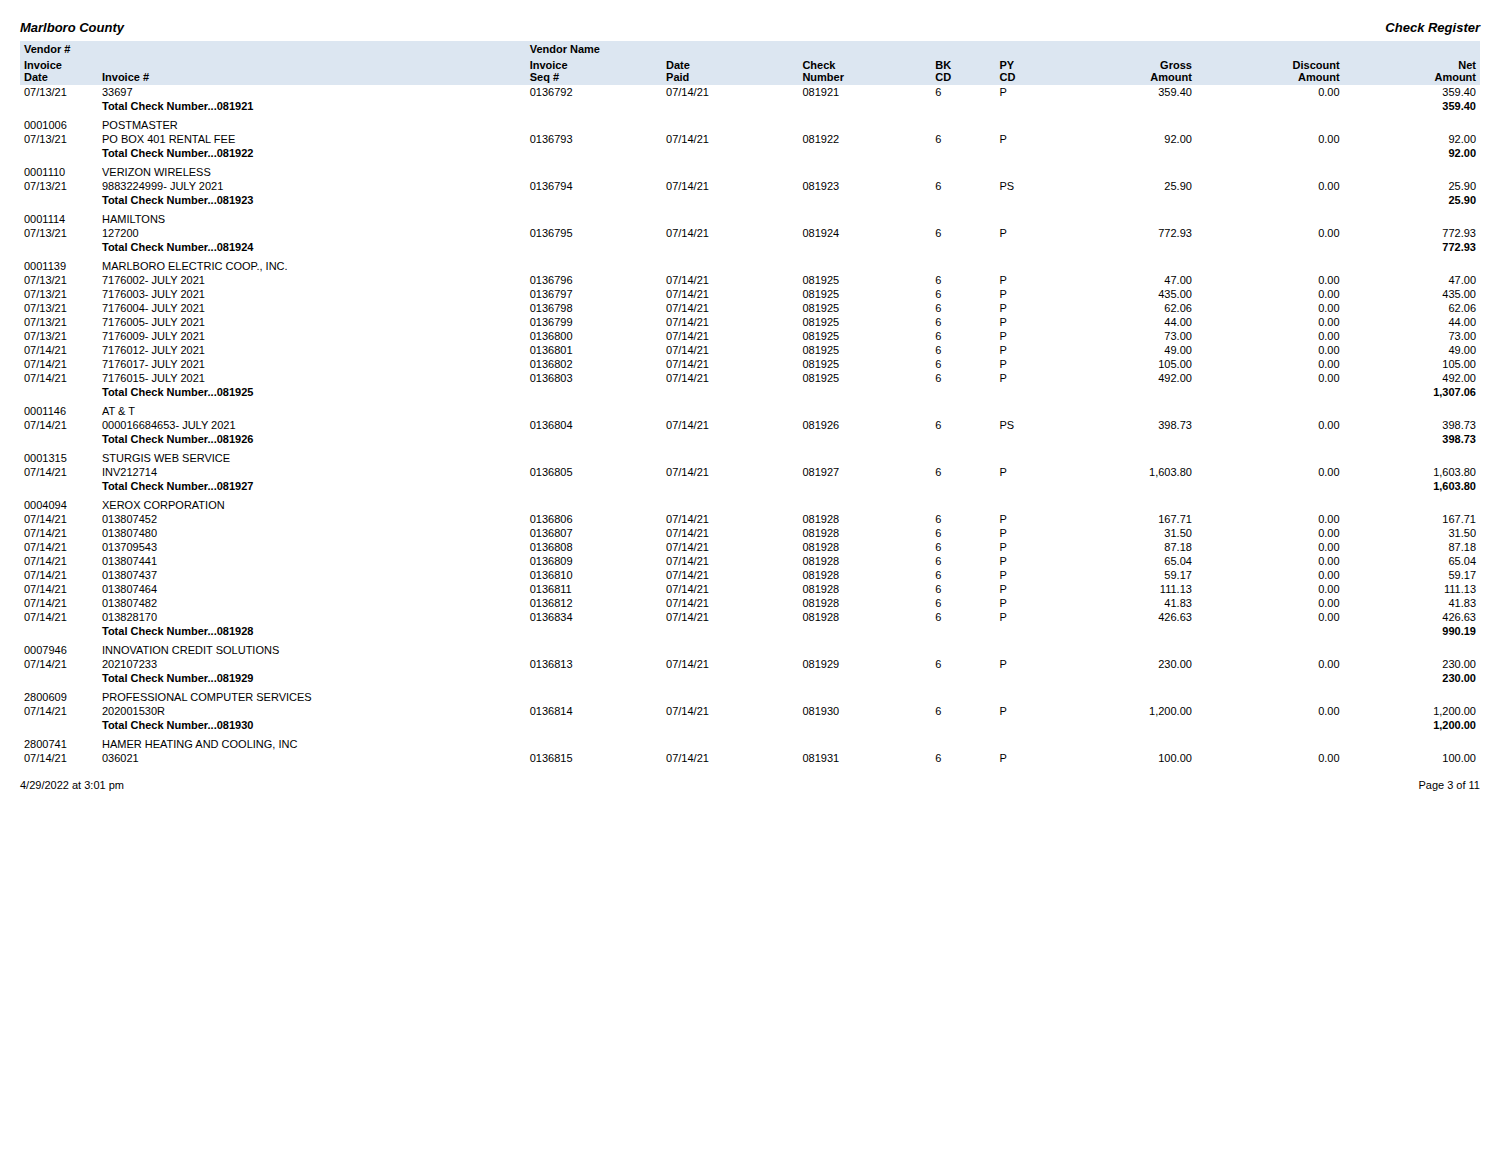Marlboro County Check Register
| Vendor # | Vendor Name | | | | | | |
| --- | --- | --- | --- | --- | --- | --- | --- |
| Invoice Date | Invoice # | Invoice Seq # | Date Paid | Check Number | BK CD | PY CD | Gross Amount | Discount Amount | Net Amount |
| 07/13/21 | 33697 | 0136792 | 07/14/21 | 081921 | 6 | P | 359.40 | 0.00 | 359.40 |
| | Total Check Number...081921 | | | | | | | | 359.40 |
| 0001006 | POSTMASTER |
| 07/13/21 | PO BOX 401 RENTAL FEE | 0136793 | 07/14/21 | 081922 | 6 | P | 92.00 | 0.00 | 92.00 |
| | Total Check Number...081922 | | | | | | | | 92.00 |
| 0001110 | VERIZON WIRELESS |
| 07/13/21 | 9883224999- JULY 2021 | 0136794 | 07/14/21 | 081923 | 6 | PS | 25.90 | 0.00 | 25.90 |
| | Total Check Number...081923 | | | | | | | | 25.90 |
| 0001114 | HAMILTONS |
| 07/13/21 | 127200 | 0136795 | 07/14/21 | 081924 | 6 | P | 772.93 | 0.00 | 772.93 |
| | Total Check Number...081924 | | | | | | | | 772.93 |
| 0001139 | MARLBORO ELECTRIC COOP., INC. |
| 07/13/21 | 7176002- JULY 2021 | 0136796 | 07/14/21 | 081925 | 6 | P | 47.00 | 0.00 | 47.00 |
| 07/13/21 | 7176003- JULY 2021 | 0136797 | 07/14/21 | 081925 | 6 | P | 435.00 | 0.00 | 435.00 |
| 07/13/21 | 7176004- JULY 2021 | 0136798 | 07/14/21 | 081925 | 6 | P | 62.06 | 0.00 | 62.06 |
| 07/13/21 | 7176005- JULY 2021 | 0136799 | 07/14/21 | 081925 | 6 | P | 44.00 | 0.00 | 44.00 |
| 07/13/21 | 7176009- JULY 2021 | 0136800 | 07/14/21 | 081925 | 6 | P | 73.00 | 0.00 | 73.00 |
| 07/14/21 | 7176012- JULY 2021 | 0136801 | 07/14/21 | 081925 | 6 | P | 49.00 | 0.00 | 49.00 |
| 07/14/21 | 7176017- JULY 2021 | 0136802 | 07/14/21 | 081925 | 6 | P | 105.00 | 0.00 | 105.00 |
| 07/14/21 | 7176015- JULY 2021 | 0136803 | 07/14/21 | 081925 | 6 | P | 492.00 | 0.00 | 492.00 |
| | Total Check Number...081925 | | | | | | | | 1,307.06 |
| 0001146 | AT & T |
| 07/14/21 | 000016684653- JULY 2021 | 0136804 | 07/14/21 | 081926 | 6 | PS | 398.73 | 0.00 | 398.73 |
| | Total Check Number...081926 | | | | | | | | 398.73 |
| 0001315 | STURGIS WEB SERVICE |
| 07/14/21 | INV212714 | 0136805 | 07/14/21 | 081927 | 6 | P | 1,603.80 | 0.00 | 1,603.80 |
| | Total Check Number...081927 | | | | | | | | 1,603.80 |
| 0004094 | XEROX CORPORATION |
| 07/14/21 | 013807452 | 0136806 | 07/14/21 | 081928 | 6 | P | 167.71 | 0.00 | 167.71 |
| 07/14/21 | 013807480 | 0136807 | 07/14/21 | 081928 | 6 | P | 31.50 | 0.00 | 31.50 |
| 07/14/21 | 013709543 | 0136808 | 07/14/21 | 081928 | 6 | P | 87.18 | 0.00 | 87.18 |
| 07/14/21 | 013807441 | 0136809 | 07/14/21 | 081928 | 6 | P | 65.04 | 0.00 | 65.04 |
| 07/14/21 | 013807437 | 0136810 | 07/14/21 | 081928 | 6 | P | 59.17 | 0.00 | 59.17 |
| 07/14/21 | 013807464 | 0136811 | 07/14/21 | 081928 | 6 | P | 111.13 | 0.00 | 111.13 |
| 07/14/21 | 013807482 | 0136812 | 07/14/21 | 081928 | 6 | P | 41.83 | 0.00 | 41.83 |
| 07/14/21 | 013828170 | 0136834 | 07/14/21 | 081928 | 6 | P | 426.63 | 0.00 | 426.63 |
| | Total Check Number...081928 | | | | | | | | 990.19 |
| 0007946 | INNOVATION CREDIT SOLUTIONS |
| 07/14/21 | 202107233 | 0136813 | 07/14/21 | 081929 | 6 | P | 230.00 | 0.00 | 230.00 |
| | Total Check Number...081929 | | | | | | | | 230.00 |
| 2800609 | PROFESSIONAL COMPUTER SERVICES |
| 07/14/21 | 202001530R | 0136814 | 07/14/21 | 081930 | 6 | P | 1,200.00 | 0.00 | 1,200.00 |
| | Total Check Number...081930 | | | | | | | | 1,200.00 |
| 2800741 | HAMER HEATING AND COOLING, INC |
| 07/14/21 | 036021 | 0136815 | 07/14/21 | 081931 | 6 | P | 100.00 | 0.00 | 100.00 |
4/29/2022 at 3:01 pm Page 3 of 11